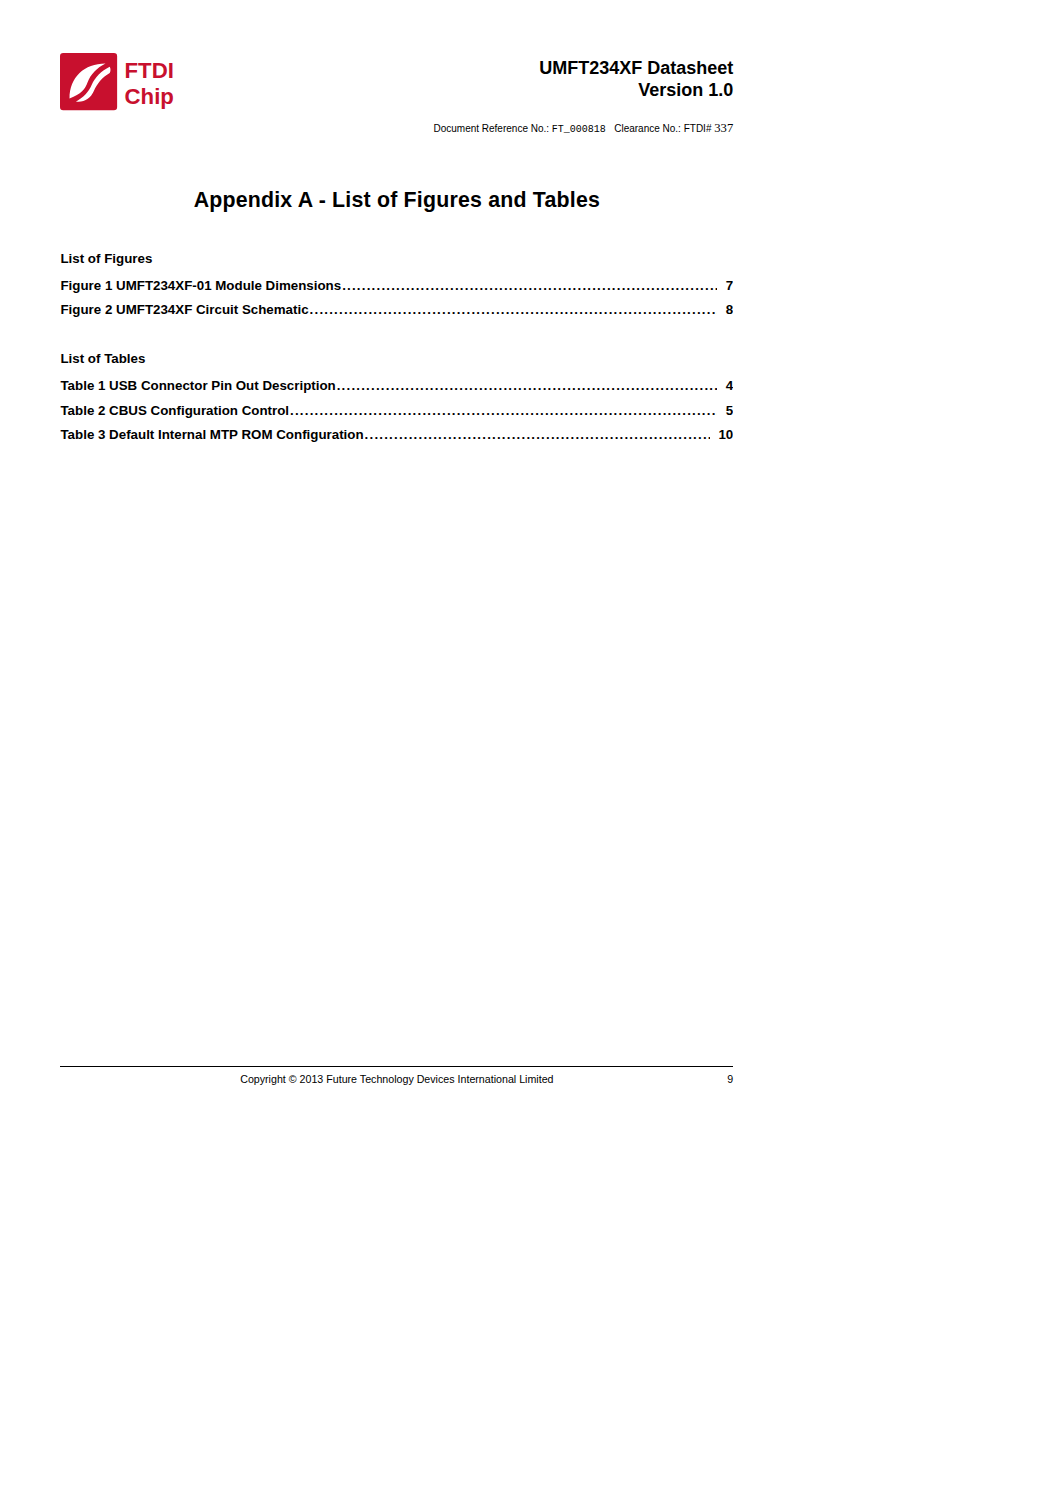FTDI Chip
UMFT234XF Datasheet
Version 1.0
Document Reference No.: FT_000818 Clearance No.: FTDI# 337
Appendix A - List of Figures and Tables
List of Figures
Figure 1 UMFT234XF-01 Module Dimensions .................................................................................................. 7
Figure 2 UMFT234XF Circuit Schematic ...................................................................................................... 8
List of Tables
Table 1 USB Connector Pin Out Description .................................................................................................. 4
Table 2 CBUS Configuration Control .......................................................................................................... 5
Table 3 Default Internal MTP ROM Configuration .......................................................................................... 10
Copyright © 2013 Future Technology Devices International Limited 9